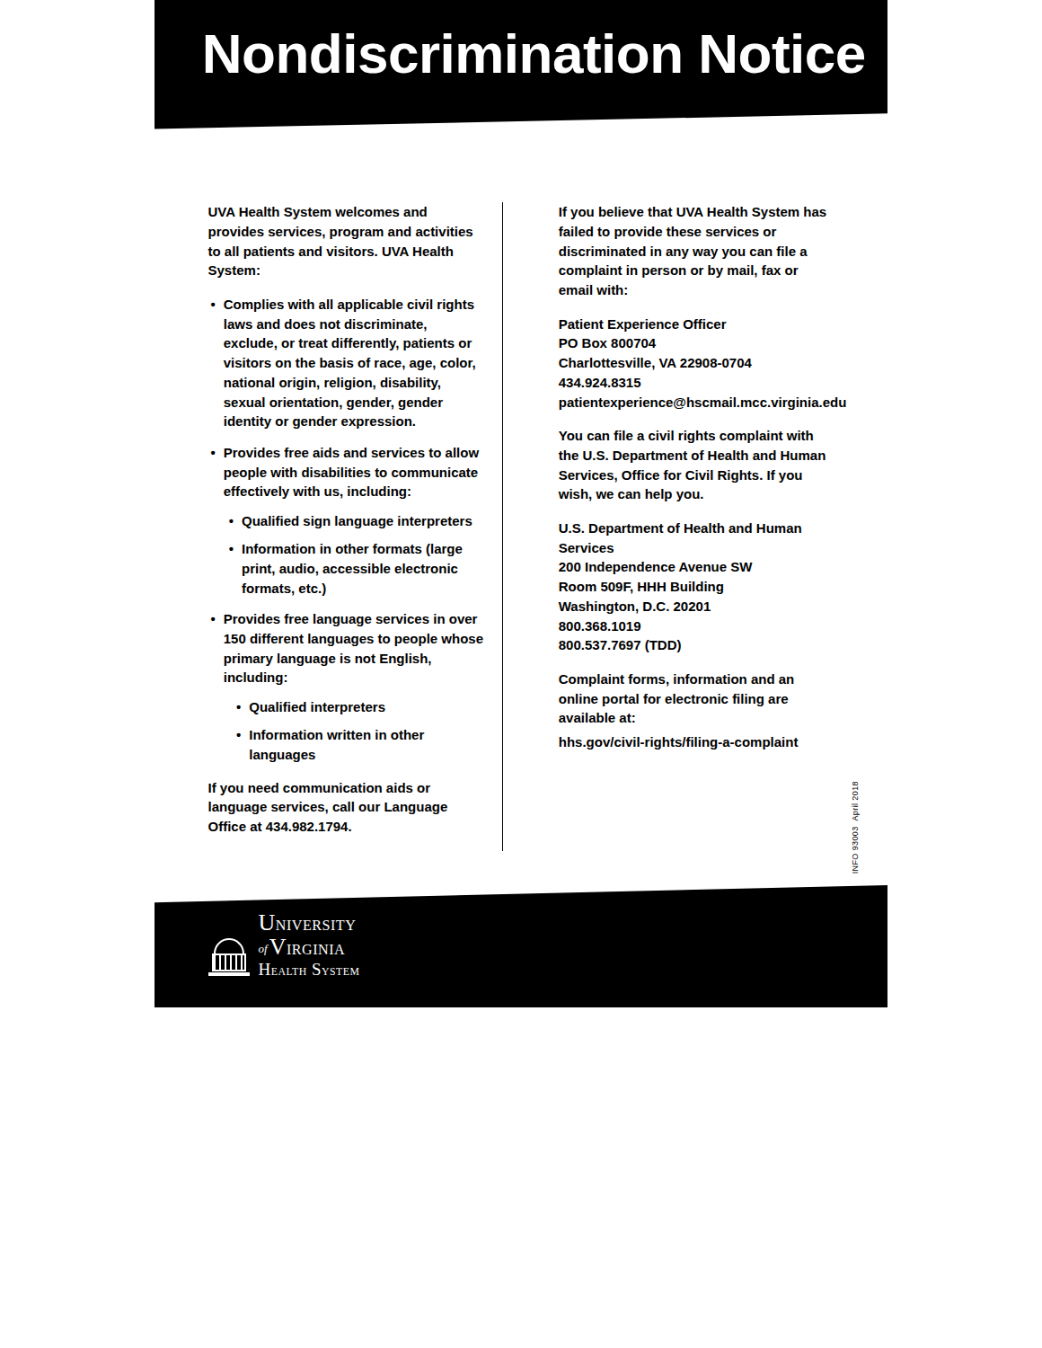Nondiscrimination Notice
UVA Health System welcomes and provides services, program and activities to all patients and visitors. UVA Health System:
Complies with all applicable civil rights laws and does not discriminate, exclude, or treat differently, patients or visitors on the basis of race, age, color, national origin, religion, disability, sexual orientation, gender, gender identity or gender expression.
Provides free aids and services to allow people with disabilities to communicate effectively with us, including:
Qualified sign language interpreters
Information in other formats (large print, audio, accessible electronic formats, etc.)
Provides free language services in over 150 different languages to people whose primary language is not English, including:
Qualified interpreters
Information written in other languages
If you need communication aids or language services, call our Language Office at 434.982.1794.
If you believe that UVA Health System has failed to provide these services or discriminated in any way you can file a complaint in person or by mail, fax or email with:
Patient Experience Officer
PO Box 800704
Charlottesville, VA 22908-0704
434.924.8315
patientexperience@hscmail.mcc.virginia.edu
You can file a civil rights complaint with the U.S. Department of Health and Human Services, Office for Civil Rights. If you wish, we can help you.
U.S. Department of Health and Human Services
200 Independence Avenue SW
Room 509F, HHH Building
Washington, D.C. 20201
800.368.1019
800.537.7697 (TDD)
Complaint forms, information and an online portal for electronic filing are available at:
hhs.gov/civil-rights/filing-a-complaint
INFO 93003 April 2018
UNIVERSITY of VIRGINIA HEALTH SYSTEM